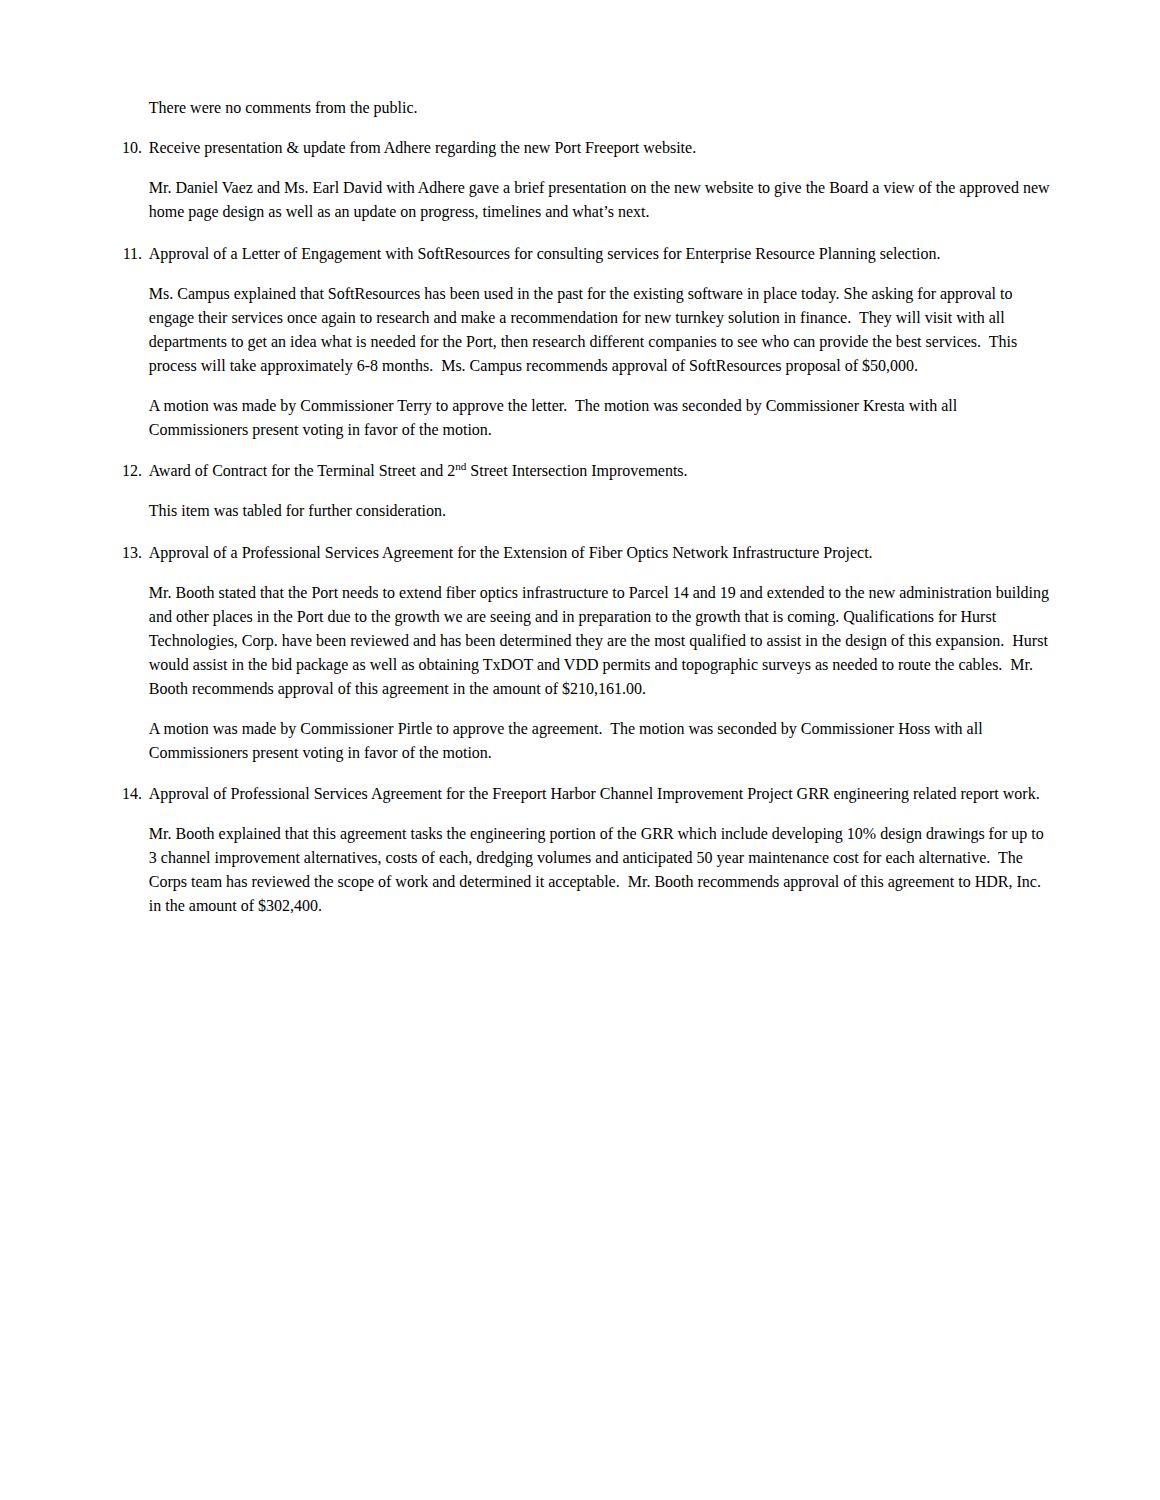There were no comments from the public.
10.
Receive presentation & update from Adhere regarding the new Port Freeport website.
Mr. Daniel Vaez and Ms. Earl David with Adhere gave a brief presentation on the new website to give the Board a view of the approved new home page design as well as an update on progress, timelines and what’s next.
11.
Approval of a Letter of Engagement with SoftResources for consulting services for Enterprise Resource Planning selection.
Ms. Campus explained that SoftResources has been used in the past for the existing software in place today. She asking for approval to engage their services once again to research and make a recommendation for new turnkey solution in finance. They will visit with all departments to get an idea what is needed for the Port, then research different companies to see who can provide the best services. This process will take approximately 6-8 months. Ms. Campus recommends approval of SoftResources proposal of $50,000.
A motion was made by Commissioner Terry to approve the letter. The motion was seconded by Commissioner Kresta with all Commissioners present voting in favor of the motion.
12.
Award of Contract for the Terminal Street and 2nd Street Intersection Improvements.
This item was tabled for further consideration.
13.
Approval of a Professional Services Agreement for the Extension of Fiber Optics Network Infrastructure Project.
Mr. Booth stated that the Port needs to extend fiber optics infrastructure to Parcel 14 and 19 and extended to the new administration building and other places in the Port due to the growth we are seeing and in preparation to the growth that is coming. Qualifications for Hurst Technologies, Corp. have been reviewed and has been determined they are the most qualified to assist in the design of this expansion. Hurst would assist in the bid package as well as obtaining TxDOT and VDD permits and topographic surveys as needed to route the cables. Mr. Booth recommends approval of this agreement in the amount of $210,161.00.
A motion was made by Commissioner Pirtle to approve the agreement. The motion was seconded by Commissioner Hoss with all Commissioners present voting in favor of the motion.
14.
Approval of Professional Services Agreement for the Freeport Harbor Channel Improvement Project GRR engineering related report work.
Mr. Booth explained that this agreement tasks the engineering portion of the GRR which include developing 10% design drawings for up to 3 channel improvement alternatives, costs of each, dredging volumes and anticipated 50 year maintenance cost for each alternative. The Corps team has reviewed the scope of work and determined it acceptable. Mr. Booth recommends approval of this agreement to HDR, Inc. in the amount of $302,400.